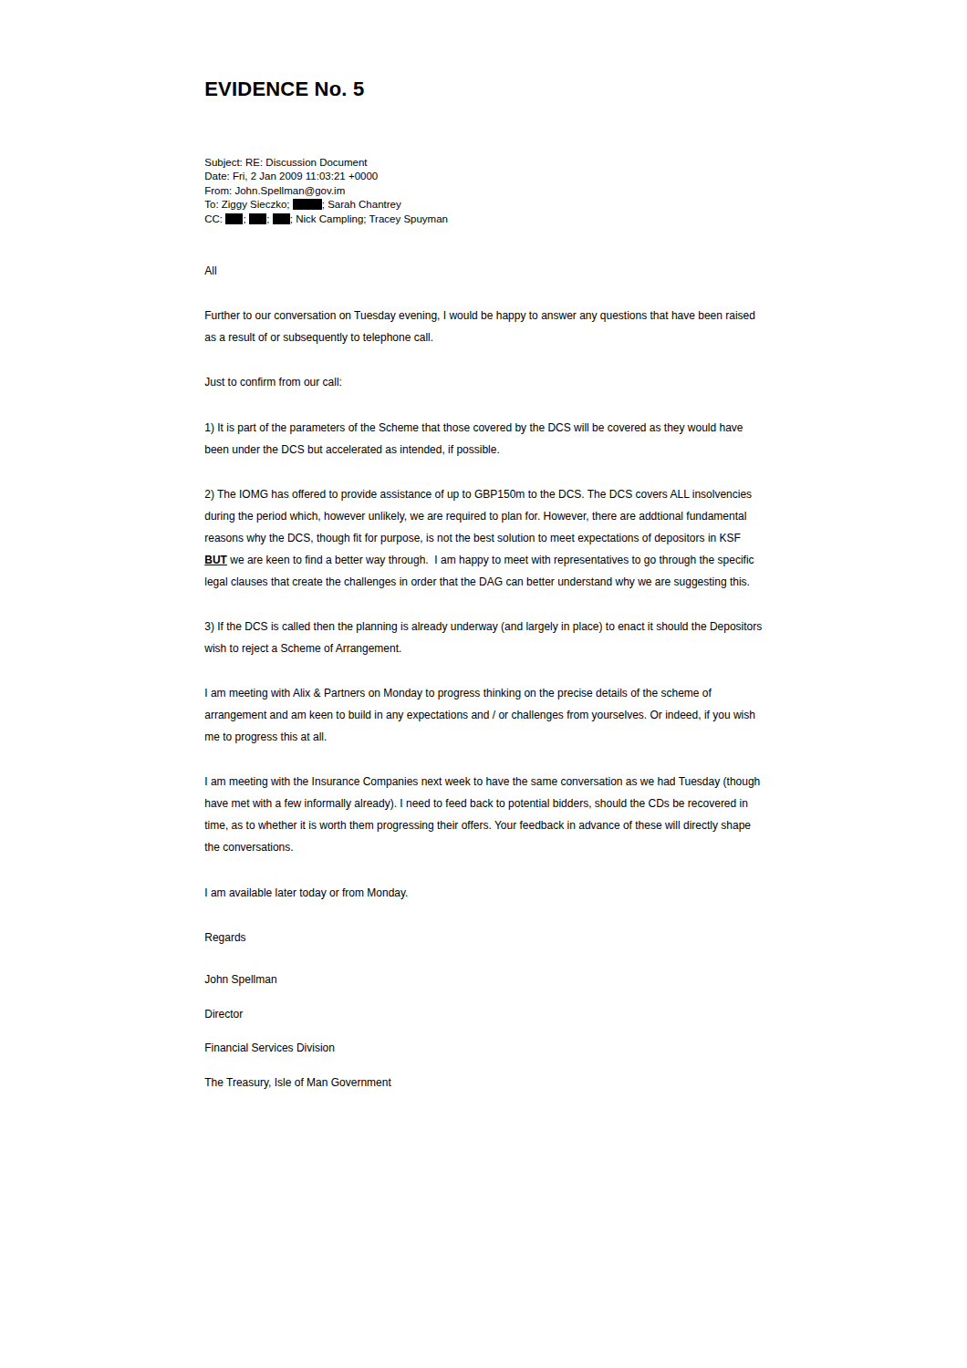EVIDENCE No. 5
Subject: RE: Discussion Document
Date: Fri, 2 Jan 2009 11:03:21 +0000
From: John.Spellman@gov.im
To: Ziggy Sieczko; xxx m; Sarah Chantrey
CC: xxx; xxx; xxx; Nick Campling; Tracey Spuyman
All
Further to our conversation on Tuesday evening, I would be happy to answer any questions that have been raised as a result of or subsequently to telephone call.
Just to confirm from our call:
1) It is part of the parameters of the Scheme that those covered by the DCS will be covered as they would have been under the DCS but accelerated as intended, if possible.
2) The IOMG has offered to provide assistance of up to GBP150m to the DCS. The DCS covers ALL insolvencies during the period which, however unlikely, we are required to plan for. However, there are addtional fundamental reasons why the DCS, though fit for purpose, is not the best solution to meet expectations of depositors in KSF BUT we are keen to find a better way through. I am happy to meet with representatives to go through the specific legal clauses that create the challenges in order that the DAG can better understand why we are suggesting this.
3) If the DCS is called then the planning is already underway (and largely in place) to enact it should the Depositors wish to reject a Scheme of Arrangement.
I am meeting with Alix & Partners on Monday to progress thinking on the precise details of the scheme of arrangement and am keen to build in any expectations and / or challenges from yourselves. Or indeed, if you wish me to progress this at all.
I am meeting with the Insurance Companies next week to have the same conversation as we had Tuesday (though have met with a few informally already). I need to feed back to potential bidders, should the CDs be recovered in time, as to whether it is worth them progressing their offers. Your feedback in advance of these will directly shape the conversations.
I am available later today or from Monday.
Regards
John Spellman
Director
Financial Services Division
The Treasury, Isle of Man Government